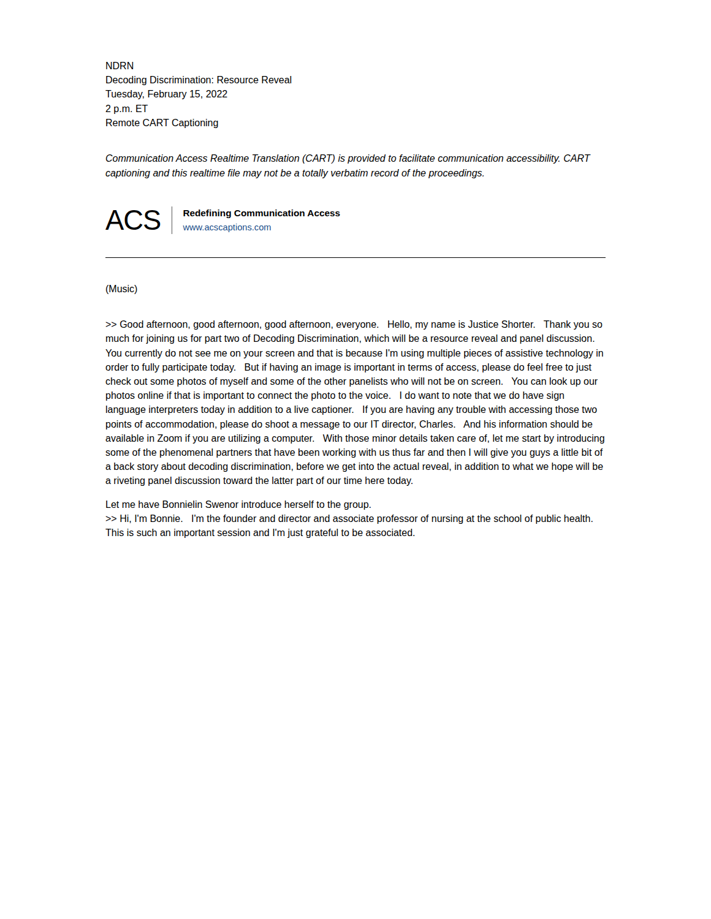NDRN
Decoding Discrimination: Resource Reveal
Tuesday, February 15, 2022
2 p.m. ET
Remote CART Captioning
Communication Access Realtime Translation (CART) is provided to facilitate communication accessibility. CART captioning and this realtime file may not be a totally verbatim record of the proceedings.
ACS
Redefining Communication Access
www.acscaptions.com
(Music)
>> Good afternoon, good afternoon, good afternoon, everyone. Hello, my name is Justice Shorter. Thank you so much for joining us for part two of Decoding Discrimination, which will be a resource reveal and panel discussion. You currently do not see me on your screen and that is because I'm using multiple pieces of assistive technology in order to fully participate today. But if having an image is important in terms of access, please do feel free to just check out some photos of myself and some of the other panelists who will not be on screen. You can look up our photos online if that is important to connect the photo to the voice. I do want to note that we do have sign language interpreters today in addition to a live captioner. If you are having any trouble with accessing those two points of accommodation, please do shoot a message to our IT director, Charles. And his information should be available in Zoom if you are utilizing a computer. With those minor details taken care of, let me start by introducing some of the phenomenal partners that have been working with us thus far and then I will give you guys a little bit of a back story about decoding discrimination, before we get into the actual reveal, in addition to what we hope will be a riveting panel discussion toward the latter part of our time here today.
Let me have Bonnielin Swenor introduce herself to the group.
>> Hi, I'm Bonnie. I'm the founder and director and associate professor of nursing at the school of public health. This is such an important session and I'm just grateful to be associated.